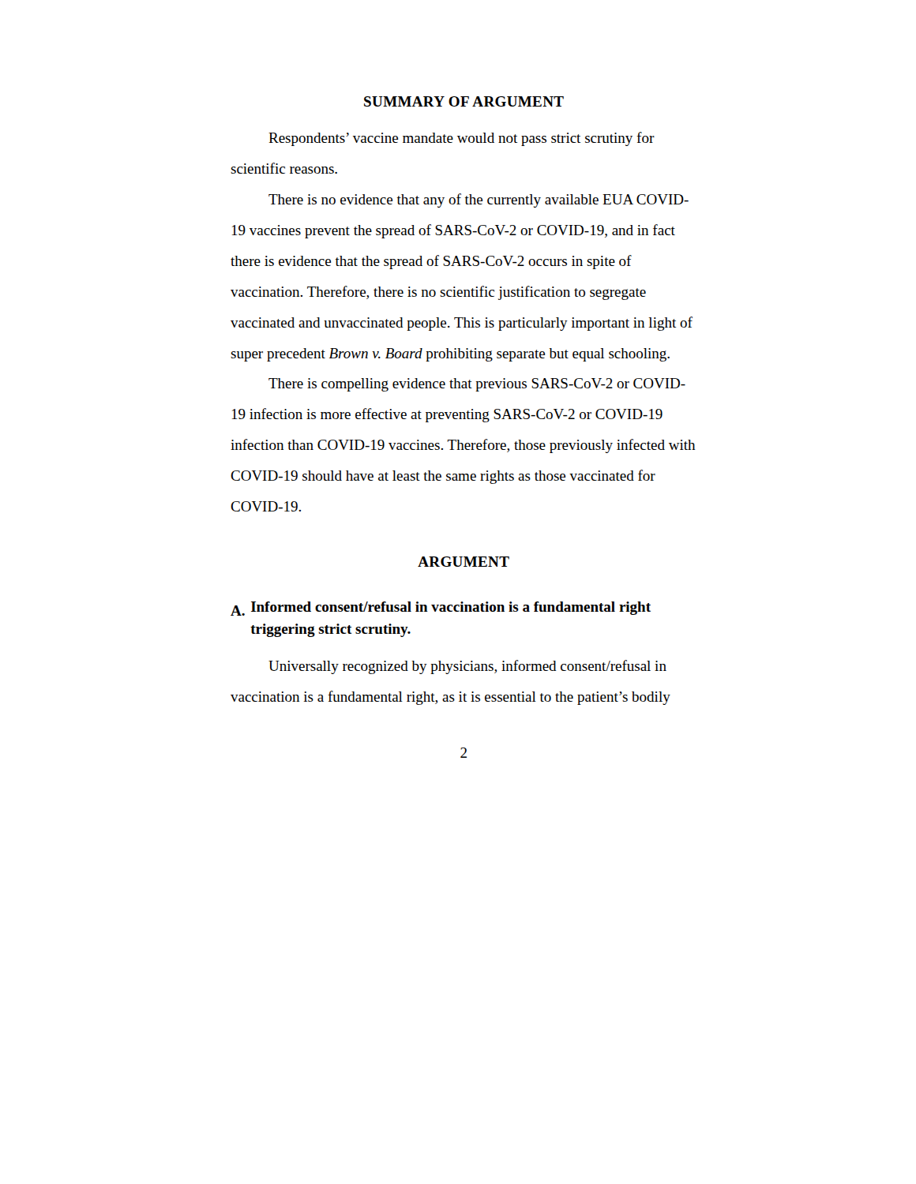SUMMARY OF ARGUMENT
Respondents’ vaccine mandate would not pass strict scrutiny for scientific reasons.
There is no evidence that any of the currently available EUA COVID-19 vaccines prevent the spread of SARS-CoV-2 or COVID-19, and in fact there is evidence that the spread of SARS-CoV-2 occurs in spite of vaccination. Therefore, there is no scientific justification to segregate vaccinated and unvaccinated people. This is particularly important in light of super precedent Brown v. Board prohibiting separate but equal schooling.
There is compelling evidence that previous SARS-CoV-2 or COVID-19 infection is more effective at preventing SARS-CoV-2 or COVID-19 infection than COVID-19 vaccines. Therefore, those previously infected with COVID-19 should have at least the same rights as those vaccinated for COVID-19.
ARGUMENT
A. Informed consent/refusal in vaccination is a fundamental right triggering strict scrutiny.
Universally recognized by physicians, informed consent/refusal in vaccination is a fundamental right, as it is essential to the patient’s bodily
2